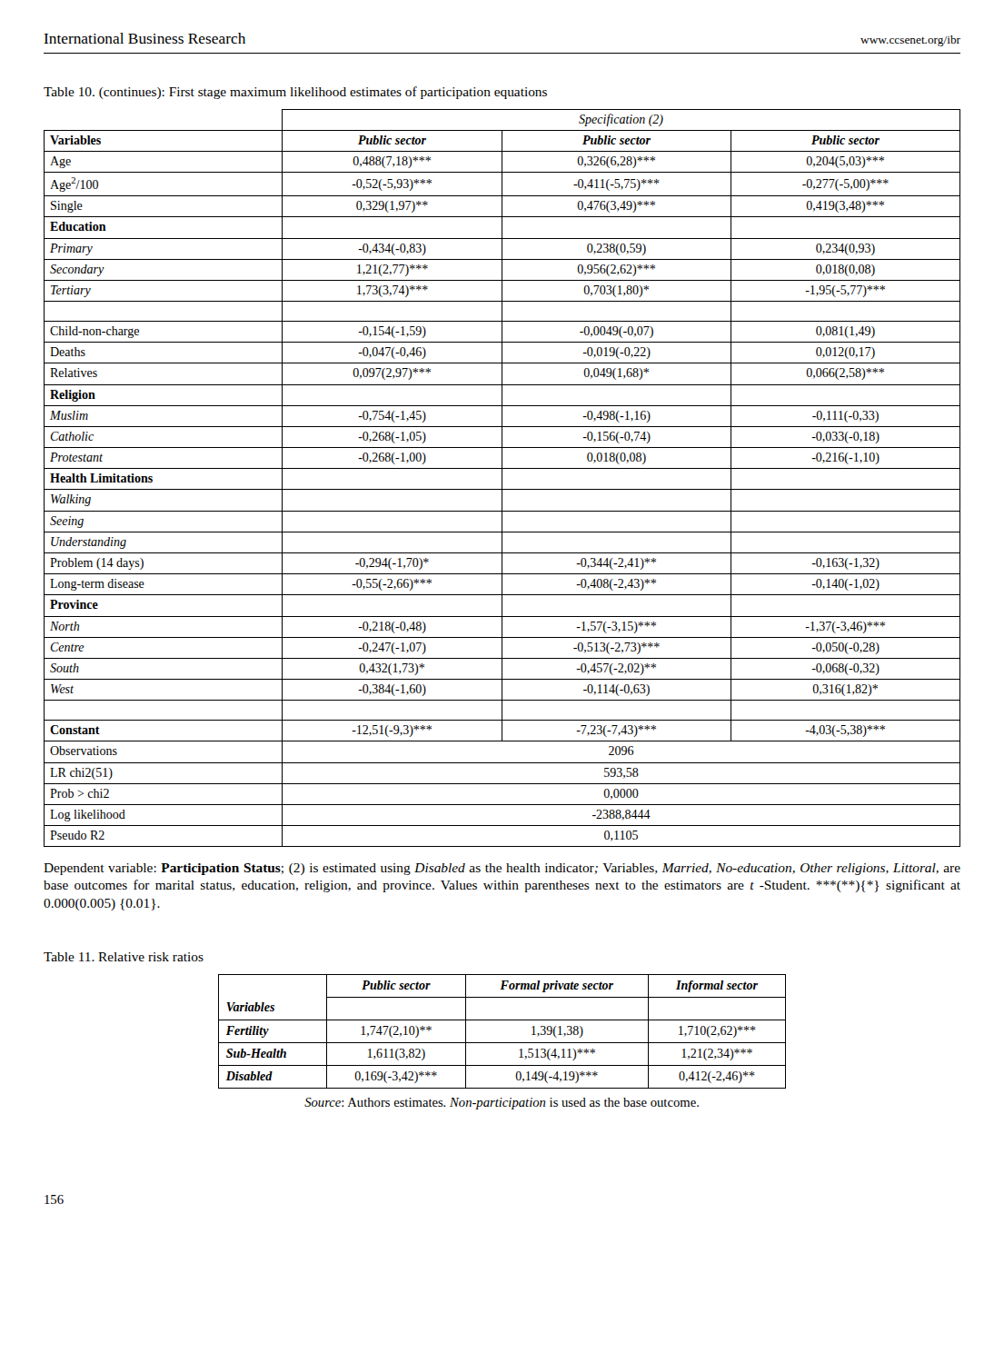International Business Research
www.ccsenet.org/ibr
Table 10. (continues): First stage maximum likelihood estimates of participation equations
| | Specification (2) |
| Variables | Public sector | Public sector | Public sector |
| Age | 0,488(7,18)*** | 0,326(6,28)*** | 0,204(5,03)*** |
| Age 2 /100 | -0,52(-5,93)*** | -0,411(-5,75)*** | -0,277(-5,00)*** |
| Single | 0,329(1,97)** | 0,476(3,49)*** | 0,419(3,48)*** |
| Education | | | |
| Primary | -0,434(-0,83) | 0,238(0,59) | 0,234(0,93) |
| Secondary | 1,21(2,77)*** | 0,956(2,62)*** | 0,018(0,08) |
| Tertiary | 1,73(3,74)*** | 0,703(1,80)* | -1,95(-5,77)*** |
| Child-non-charge | -0,154(-1,59) | -0,0049(-0,07) | 0,081(1,49) |
| Deaths | -0,047(-0,46) | -0,019(-0,22) | 0,012(0,17) |
| Relatives | 0,097(2,97)*** | 0,049(1,68)* | 0,066(2,58)*** |
| Religion | | | |
| Muslim | -0,754(-1,45) | -0,498(-1,16) | -0,111(-0,33) |
| Catholic | -0,268(-1,05) | -0,156(-0,74) | -0,033(-0,18) |
| Protestant | -0,268(-1,00) | 0,018(0,08) | -0,216(-1,10) |
| Health Limitations | | | |
| Walking | | | |
| Seeing | | | |
| Understanding | | | |
| Problem (14 days) | -0,294(-1,70)* | -0,344(-2,41)** | -0,163(-1,32) |
| Long-term disease | -0,55(-2,66)*** | -0,408(-2,43)** | -0,140(-1,02) |
| Province | | | |
| North | -0,218(-0,48) | -1,57(-3,15)*** | -1,37(-3,46)*** |
| Centre | -0,247(-1,07) | -0,513(-2,73)*** | -0,050(-0,28) |
| South | 0,432(1,73)* | -0,457(-2,02)** | -0,068(-0,32) |
| West | -0,384(-1,60) | -0,114(-0,63) | 0,316(1,82)* |
| Constant | -12,51(-9,3)*** | -7,23(-7,43)*** | -4,03(-5,38)*** |
| Observations | 2096 |
| LR chi2(51) | 593,58 |
| Prob > chi2 | 0,0000 |
| Log likelihood | -2388,8444 |
| Pseudo R2 | 0,1105 |
Dependent variable: Participation Status; (2) is estimated using Disabled as the health indicator; Variables, Married, No-education, Other religions, Littoral, are base outcomes for marital status, education, religion, and province. Values within parentheses next to the estimators are t -Student. ***(**){*} significant at 0.000(0.005) {0.01}.
Table 11. Relative risk ratios
| | Public sector | Formal private sector | Informal sector |
| --- | --- | --- | --- |
| Variables | | | |
| Fertility | 1,747(2,10)** | 1,39(1,38) | 1,710(2,62)*** |
| Sub-Health | 1,611(3,82) | 1,513(4,11)*** | 1,21(2,34)*** |
| Disabled | 0,169(-3,42)*** | 0,149(-4,19)*** | 0,412(-2,46)** |
Source: Authors estimates. Non-participation is used as the base outcome.
156